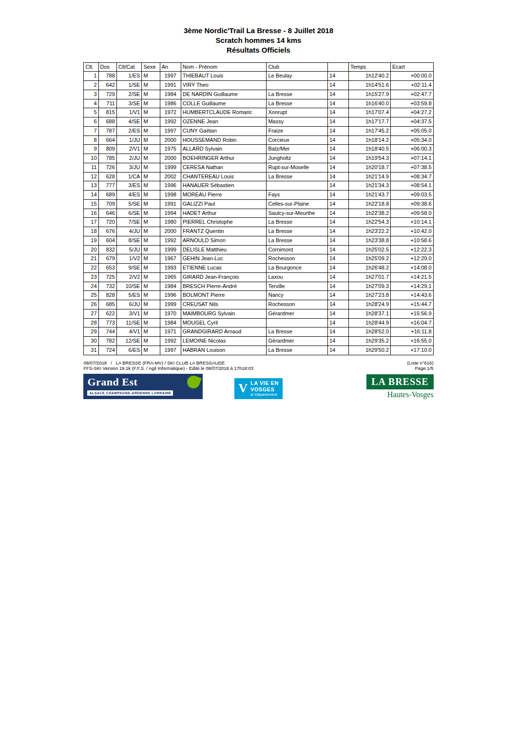3ème Nordic'Trail La Bresse - 8 Juillet 2018 Scratch hommes 14 kms Résultats Officiels
| Clt. | Dos | Clt/Cat | Sexe | An | Nom - Prénom | Club | | Temps | Ecart |
| --- | --- | --- | --- | --- | --- | --- | --- | --- | --- |
| 1 | 788 | 1/ES | M | 1997 | THIEBAUT Louis | Le Beulay | 14 | 1h12'40.2 | +00:00.0 |
| 2 | 642 | 1/SE | M | 1991 | VIRY Theo | | 14 | 1h14'51.6 | +02:11.4 |
| 3 | 729 | 2/SE | M | 1984 | DE NARDIN Guillaume | La Bresse | 14 | 1h15'27.9 | +02:47.7 |
| 4 | 711 | 3/SE | M | 1986 | COLLE Guillaume | La Bresse | 14 | 1h16'40.0 | +03:59.8 |
| 5 | 815 | 1/V1 | M | 1972 | HUMBERTCLAUDE Romaric | Xonrupt | 14 | 1h17'07.4 | +04:27.2 |
| 6 | 688 | 4/SE | M | 1992 | OZENNE Jean | Massy | 14 | 1h17'17.7 | +04:37.5 |
| 7 | 787 | 2/ES | M | 1997 | CUNY Gaëtan | Fraize | 14 | 1h17'45.2 | +05:05.0 |
| 8 | 664 | 1/JU | M | 2000 | HOUSSEMAND Robin | Corcieux | 14 | 1h18'14.2 | +05:34.0 |
| 9 | 809 | 2/V1 | M | 1975 | ALLARD Sylvain | Batz/Mer | 14 | 1h18'40.5 | +06:00.3 |
| 10 | 785 | 2/JU | M | 2000 | BOEHRINGER Arthur | Jungholtz | 14 | 1h19'54.3 | +07:14.1 |
| 11 | 726 | 3/JU | M | 1999 | CERESA Nathan | Rupt-sur-Moselle | 14 | 1h20'18.7 | +07:38.5 |
| 12 | 628 | 1/CA | M | 2002 | CHANTEREAU Louis | La Bresse | 14 | 1h21'14.9 | +08:34.7 |
| 13 | 777 | 3/ES | M | 1996 | HANAUER Sébastien | | 14 | 1h21'34.3 | +08:54.1 |
| 14 | 689 | 4/ES | M | 1998 | MOREAU Pierre | Fays | 14 | 1h21'43.7 | +09:03.5 |
| 15 | 709 | 5/SE | M | 1991 | GALIZZI Paul | Celles-sur-Plaine | 14 | 1h22'18.8 | +09:38.6 |
| 16 | 646 | 6/SE | M | 1994 | HADET Arthur | Saulcy-sur-Meurthe | 14 | 1h22'38.2 | +09:58.0 |
| 17 | 720 | 7/SE | M | 1980 | PIERREL Christophe | La Bresse | 14 | 1h22'54.3 | +10:14.1 |
| 18 | 676 | 4/JU | M | 2000 | FRANTZ Quentin | La Bresse | 14 | 1h23'22.2 | +10:42.0 |
| 19 | 604 | 8/SE | M | 1992 | ARNOULD Simon | La Bresse | 14 | 1h23'38.8 | +10:58.6 |
| 20 | 832 | 5/JU | M | 1999 | DELISLE Matthieu | Cornimont | 14 | 1h25'02.5 | +12:22.3 |
| 21 | 679 | 1/V2 | M | 1967 | GEHIN Jean-Luc | Rochesson | 14 | 1h25'09.2 | +12:29.0 |
| 22 | 653 | 9/SE | M | 1993 | ETIENNE Lucas | La Bourgonce | 14 | 1h26'48.2 | +14:08.0 |
| 23 | 725 | 2/V2 | M | 1965 | GIRARD Jean-François | Laxou | 14 | 1h27'01.7 | +14:21.5 |
| 24 | 732 | 10/SE | M | 1984 | BRESCH Pierre-André | Terville | 14 | 1h27'09.3 | +14:29.1 |
| 25 | 828 | 5/ES | M | 1996 | BOLMONT Pierre | Nancy | 14 | 1h27'23.8 | +14:43.6 |
| 26 | 685 | 6/JU | M | 1999 | CREUSAT Nils | Rochesson | 14 | 1h28'24.9 | +15:44.7 |
| 27 | 622 | 3/V1 | M | 1970 | MAIMBOURG Sylvain | Gérardmer | 14 | 1h28'37.1 | +15:56.9 |
| 28 | 773 | 11/SE | M | 1984 | MOUGEL Cyril | | 14 | 1h28'44.9 | +16:04.7 |
| 29 | 744 | 4/V1 | M | 1971 | GRANDGIRARD Arnaud | La Bresse | 14 | 1h28'52.0 | +16:11.8 |
| 30 | 782 | 12/SE | M | 1992 | LEMOINE Nicolas | Gérardmer | 14 | 1h29'35.2 | +16:55.0 |
| 31 | 724 | 6/ES | M | 1997 | HABRAN Louison | La Bresse | 14 | 1h29'50.2 | +17:10.0 |
08/07/2018 / LA BRESSE (FRA-MV) / SKI CLUB LA BRESSAUDE
(Liste n°616)
FFS-SKI Version 19.1k (F.F.S. / Agil Informatique) - Edité le 08/07/2018 à 17h18:03
Page 1/5
Grand Est
ALSACE CHAMPAGNE-ARDENNE LORRAINE
V
LA VIE EN
VOSGES
le Département
LA BRESSE
Hautes-Vosges